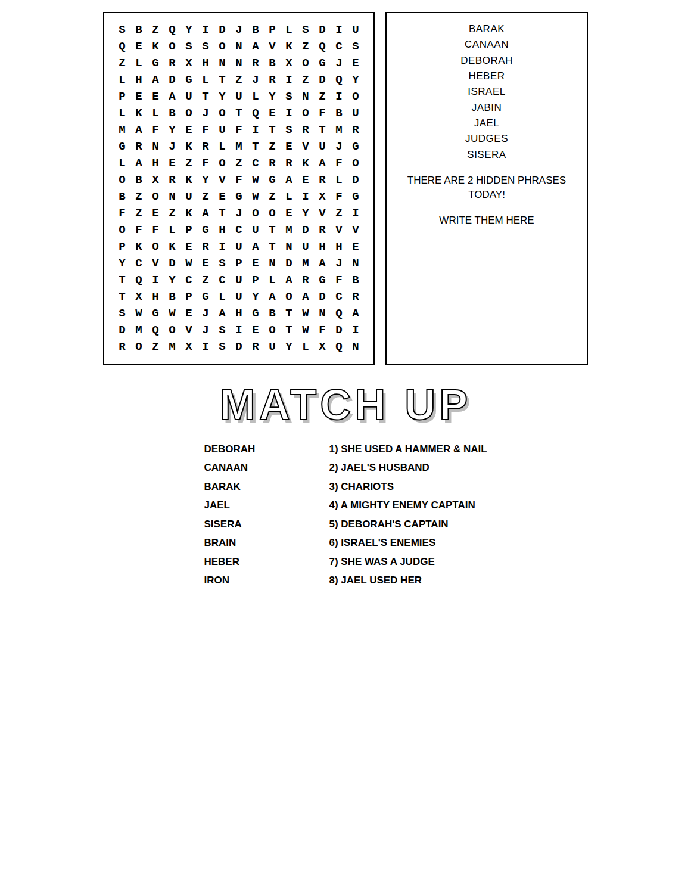| S | B | Z | Q | Y | I | D | J | B | P | L | S | D | I | U |
| Q | E | K | O | S | S | O | N | A | V | K | Z | Q | C | S |
| Z | L | G | R | X | H | N | N | R | B | X | O | G | J | E |
| L | H | A | D | G | L | T | Z | J | R | I | Z | D | Q | Y |
| P | E | E | A | U | T | Y | U | L | Y | S | N | Z | I | O |
| L | K | L | B | O | J | O | T | Q | E | I | O | F | B | U |
| M | A | F | Y | E | F | U | F | I | T | S | R | T | M | R |
| G | R | N | J | K | R | L | M | T | Z | E | V | U | J | G |
| L | A | H | E | Z | F | O | Z | C | R | R | K | A | F | O |
| O | B | X | R | K | Y | V | F | W | G | A | E | R | L | D |
| B | Z | O | N | U | Z | E | G | W | Z | L | I | X | F | G |
| F | Z | E | Z | K | A | T | J | O | O | E | Y | V | Z | I |
| O | F | F | L | P | G | H | C | U | T | M | D | R | V | V |
| P | K | O | K | E | R | I | U | A | T | N | U | H | H | E |
| Y | C | V | D | W | E | S | P | E | N | D | M | A | J | N |
| T | Q | I | Y | C | Z | C | U | P | L | A | R | G | F | B |
| T | X | H | B | P | G | L | U | Y | A | O | A | D | C | R |
| S | W | G | W | E | J | A | H | G | B | T | W | N | Q | A |
| D | M | Q | O | V | J | S | I | E | O | T | W | F | D | I |
| R | O | Z | M | X | I | S | D | R | U | Y | L | X | Q | N |
BARAK
CANAAN
DEBORAH
HEBER
ISRAEL
JABIN
JAEL
JUDGES
SISERA
THERE ARE 2 HIDDEN PHRASES TODAY!
WRITE THEM HERE
MATCH UP
DEBORAH
CANAAN
BARAK
JAEL
SISERA
BRAIN
HEBER
IRON
1) SHE USED A HAMMER & NAIL
2) JAEL'S HUSBAND
3) CHARIOTS
4) A MIGHTY ENEMY CAPTAIN
5) DEBORAH'S CAPTAIN
6) ISRAEL'S ENEMIES
7) SHE WAS A JUDGE
8) JAEL USED HER